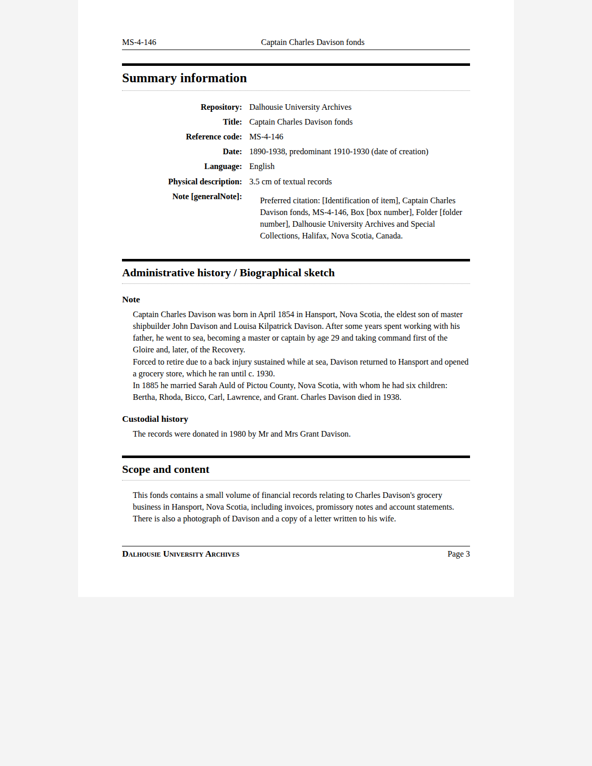MS-4-146
Captain Charles Davison fonds
Summary information
| Repository: | Dalhousie University Archives |
| Title: | Captain Charles Davison fonds |
| Reference code: | MS-4-146 |
| Date: | 1890-1938, predominant 1910-1930 (date of creation) |
| Language: | English |
| Physical description: | 3.5 cm of textual records |
| Note [generalNote]: | Preferred citation: [Identification of item], Captain Charles Davison fonds, MS-4-146, Box [box number], Folder [folder number], Dalhousie University Archives and Special Collections, Halifax, Nova Scotia, Canada. |
Administrative history / Biographical sketch
Note
Captain Charles Davison was born in April 1854 in Hansport, Nova Scotia, the eldest son of master shipbuilder John Davison and Louisa Kilpatrick Davison. After some years spent working with his father, he went to sea, becoming a master or captain by age 29 and taking command first of the Gloire and, later, of the Recovery.
Forced to retire due to a back injury sustained while at sea, Davison returned to Hansport and opened a grocery store, which he ran until c. 1930.
In 1885 he married Sarah Auld of Pictou County, Nova Scotia, with whom he had six children: Bertha, Rhoda, Bicco, Carl, Lawrence, and Grant. Charles Davison died in 1938.
Custodial history
The records were donated in 1980 by Mr and Mrs Grant Davison.
Scope and content
This fonds contains a small volume of financial records relating to Charles Davison's grocery business in Hansport, Nova Scotia, including invoices, promissory notes and account statements. There is also a photograph of Davison and a copy of a letter written to his wife.
Dalhousie University Archives
Page 3